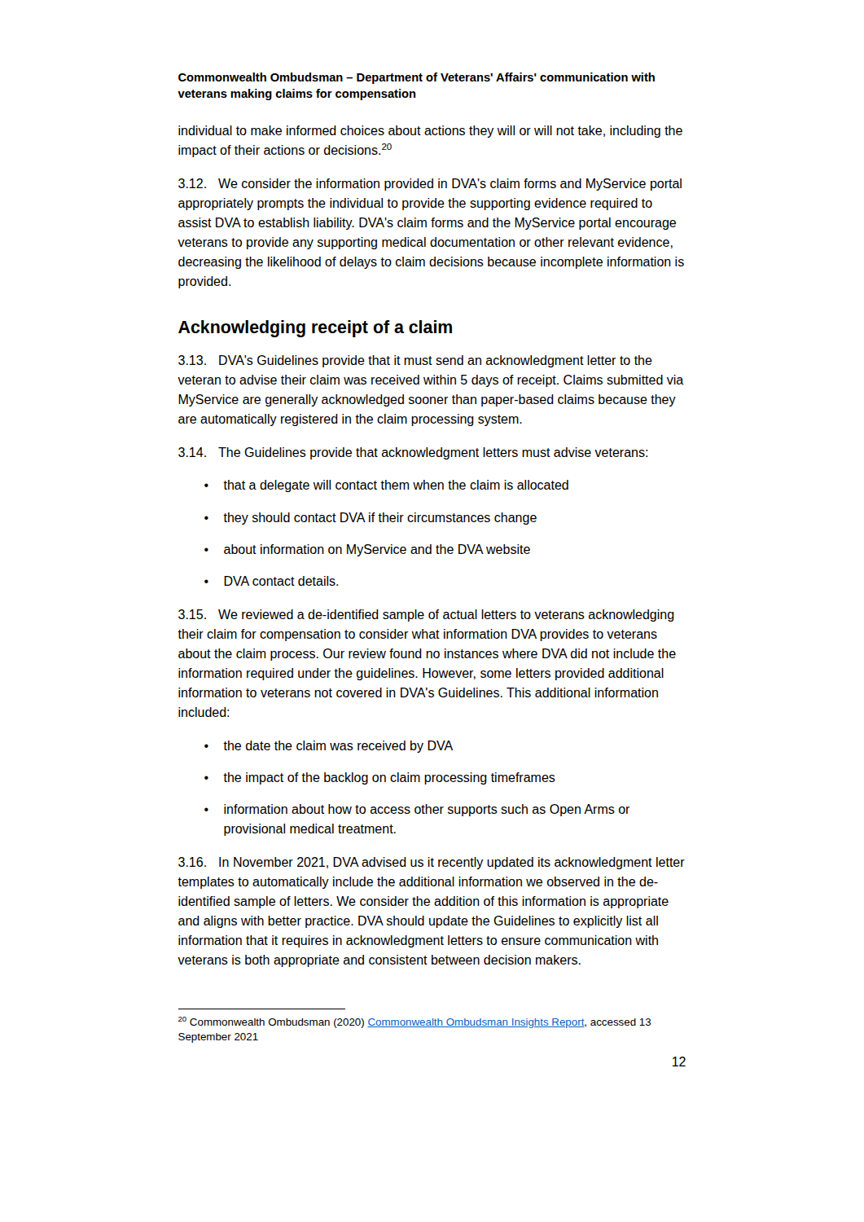Commonwealth Ombudsman – Department of Veterans' Affairs' communication with veterans making claims for compensation
individual to make informed choices about actions they will or will not take, including the impact of their actions or decisions.20
3.12. We consider the information provided in DVA's claim forms and MyService portal appropriately prompts the individual to provide the supporting evidence required to assist DVA to establish liability. DVA's claim forms and the MyService portal encourage veterans to provide any supporting medical documentation or other relevant evidence, decreasing the likelihood of delays to claim decisions because incomplete information is provided.
Acknowledging receipt of a claim
3.13. DVA's Guidelines provide that it must send an acknowledgment letter to the veteran to advise their claim was received within 5 days of receipt. Claims submitted via MyService are generally acknowledged sooner than paper-based claims because they are automatically registered in the claim processing system.
3.14. The Guidelines provide that acknowledgment letters must advise veterans:
that a delegate will contact them when the claim is allocated
they should contact DVA if their circumstances change
about information on MyService and the DVA website
DVA contact details.
3.15. We reviewed a de-identified sample of actual letters to veterans acknowledging their claim for compensation to consider what information DVA provides to veterans about the claim process. Our review found no instances where DVA did not include the information required under the guidelines. However, some letters provided additional information to veterans not covered in DVA's Guidelines. This additional information included:
the date the claim was received by DVA
the impact of the backlog on claim processing timeframes
information about how to access other supports such as Open Arms or provisional medical treatment.
3.16. In November 2021, DVA advised us it recently updated its acknowledgment letter templates to automatically include the additional information we observed in the de-identified sample of letters. We consider the addition of this information is appropriate and aligns with better practice. DVA should update the Guidelines to explicitly list all information that it requires in acknowledgment letters to ensure communication with veterans is both appropriate and consistent between decision makers.
20 Commonwealth Ombudsman (2020) Commonwealth Ombudsman Insights Report, accessed 13 September 2021
12